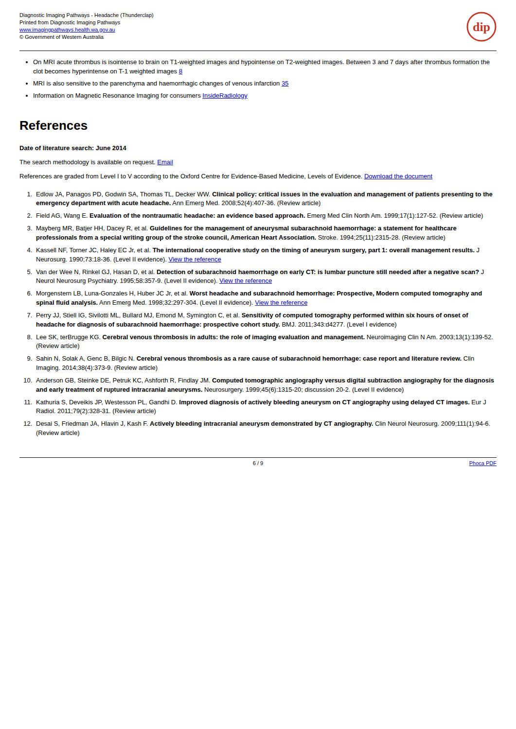Diagnostic Imaging Pathways - Headache (Thunderclap)
Printed from Diagnostic Imaging Pathways
www.imagingpathways.health.wa.gov.au
© Government of Western Australia
dip
On MRI acute thrombus is isointense to brain on T1-weighted images and hypointense on T2-weighted images. Between 3 and 7 days after thrombus formation the clot becomes hyperintense on T-1 weighted images 8
MRI is also sensitive to the parenchyma and haemorrhagic changes of venous infarction 35
Information on Magnetic Resonance Imaging for consumers InsideRadiology
References
Date of literature search: June 2014
The search methodology is available on request. Email
References are graded from Level I to V according to the Oxford Centre for Evidence-Based Medicine, Levels of Evidence. Download the document
Edlow JA, Panagos PD, Godwin SA, Thomas TL, Decker WW. Clinical policy: critical issues in the evaluation and management of patients presenting to the emergency department with acute headache. Ann Emerg Med. 2008;52(4):407-36. (Review article)
Field AG, Wang E. Evaluation of the nontraumatic headache: an evidence based approach. Emerg Med Clin North Am. 1999;17(1):127-52. (Review article)
Mayberg MR, Batjer HH, Dacey R, et al. Guidelines for the management of aneurysmal subarachnoid haemorrhage: a statement for healthcare professionals from a special writing group of the stroke council, American Heart Association. Stroke. 1994;25(11):2315-28. (Review article)
Kassell NF, Torner JC, Haley EC Jr, et al. The international cooperative study on the timing of aneurysm surgery, part 1: overall management results. J Neurosurg. 1990;73:18-36. (Level II evidence). View the reference
Van der Wee N, Rinkel GJ, Hasan D, et al. Detection of subarachnoid haemorrhage on early CT: is lumbar puncture still needed after a negative scan? J Neurol Neurosurg Psychiatry. 1995;58:357-9. (Level II evidence). View the reference
Morgenstern LB, Luna-Gonzales H, Huber JC Jr, et al. Worst headache and subarachnoid hemorrhage: Prospective, Modern computed tomography and spinal fluid analysis. Ann Emerg Med. 1998;32:297-304. (Level II evidence). View the reference
Perry JJ, Stiell IG, Sivilotti ML, Bullard MJ, Emond M, Symington C, et al. Sensitivity of computed tomography performed within six hours of onset of headache for diagnosis of subarachnoid haemorrhage: prospective cohort study. BMJ. 2011;343:d4277. (Level I evidence)
Lee SK, terBrugge KG. Cerebral venous thrombosis in adults: the role of imaging evaluation and management. Neuroimaging Clin N Am. 2003;13(1):139-52. (Review article)
Sahin N, Solak A, Genc B, Bilgic N. Cerebral venous thrombosis as a rare cause of subarachnoid hemorrhage: case report and literature review. Clin Imaging. 2014;38(4):373-9. (Review article)
Anderson GB, Steinke DE, Petruk KC, Ashforth R, Findlay JM. Computed tomographic angiography versus digital subtraction angiography for the diagnosis and early treatment of ruptured intracranial aneurysms. Neurosurgery. 1999;45(6):1315-20; discussion 20-2. (Level II evidence)
Kathuria S, Deveikis JP, Westesson PL, Gandhi D. Improved diagnosis of actively bleeding aneurysm on CT angiography using delayed CT images. Eur J Radiol. 2011;79(2):328-31. (Review article)
Desai S, Friedman JA, Hlavin J, Kash F. Actively bleeding intracranial aneurysm demonstrated by CT angiography. Clin Neurol Neurosurg. 2009;111(1):94-6. (Review article)
6 / 9
Phoca PDF